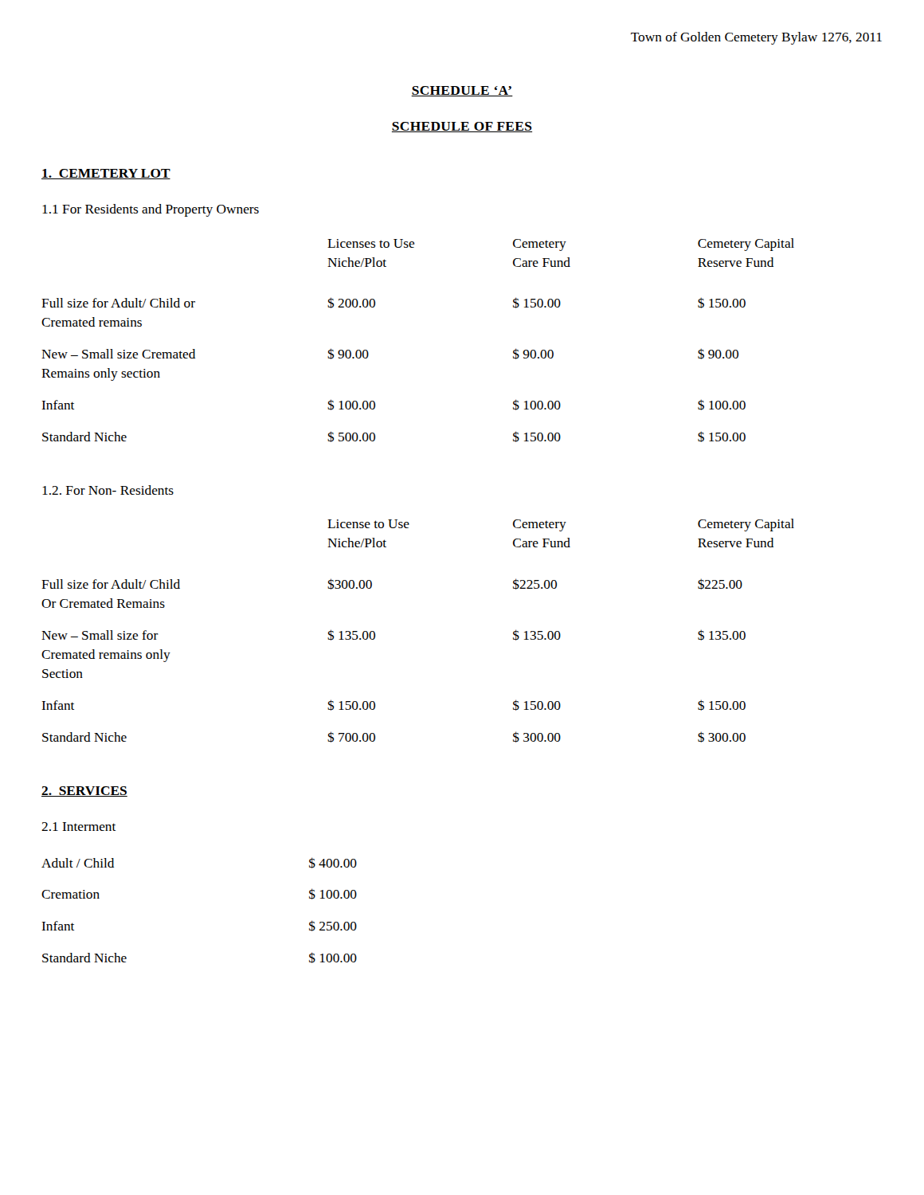Town of Golden Cemetery Bylaw 1276, 2011
SCHEDULE ‘A’
SCHEDULE OF FEES
1. CEMETERY LOT
1.1 For Residents and Property Owners
| | Licenses to Use Niche/Plot | Cemetery Care Fund | Cemetery Capital Reserve Fund |
| --- | --- | --- | --- |
| Full size for Adult/ Child or Cremated remains | $ 200.00 | $ 150.00 | $ 150.00 |
| New – Small size Cremated Remains only section | $ 90.00 | $ 90.00 | $ 90.00 |
| Infant | $ 100.00 | $ 100.00 | $ 100.00 |
| Standard Niche | $ 500.00 | $ 150.00 | $ 150.00 |
1.2. For Non- Residents
| | License to Use Niche/Plot | Cemetery Care Fund | Cemetery Capital Reserve Fund |
| --- | --- | --- | --- |
| Full size for Adult/ Child Or Cremated Remains | $300.00 | $225.00 | $225.00 |
| New – Small size for Cremated remains only Section | $ 135.00 | $ 135.00 | $ 135.00 |
| Infant | $ 150.00 | $ 150.00 | $ 150.00 |
| Standard Niche | $ 700.00 | $ 300.00 | $ 300.00 |
2. SERVICES
2.1 Interment
| Adult / Child | $ 400.00 |
| Cremation | $ 100.00 |
| Infant | $ 250.00 |
| Standard Niche | $ 100.00 |